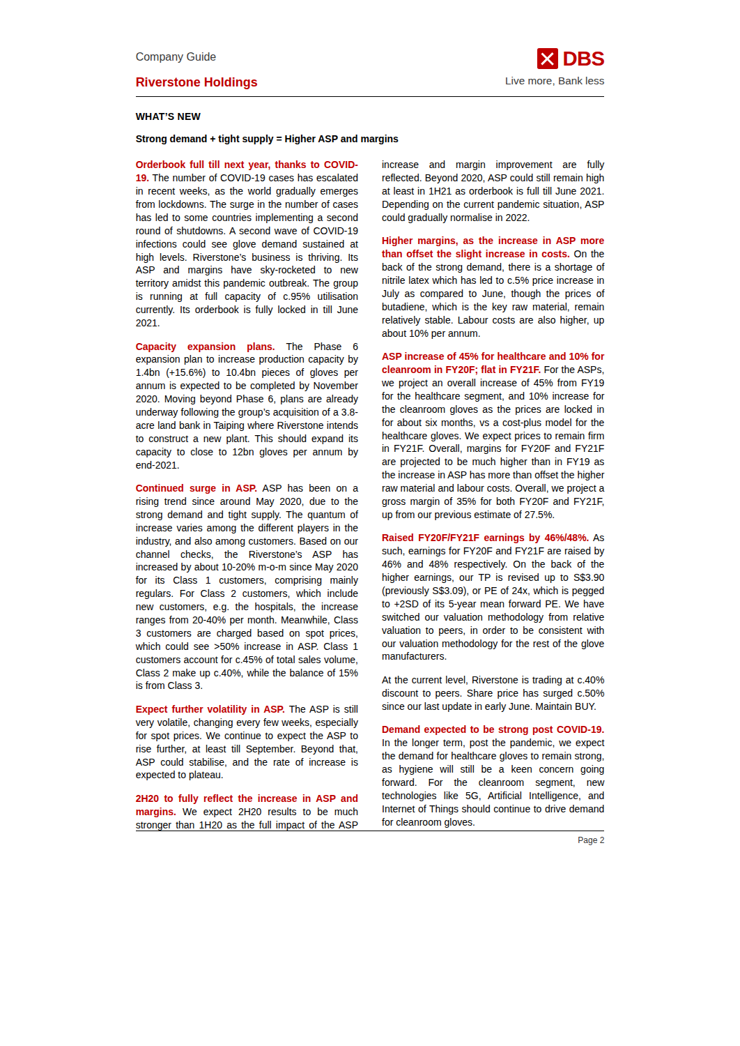Company Guide
Riverstone Holdings
DBS
Live more, Bank less
WHAT’S NEW
Strong demand + tight supply = Higher ASP and margins
Orderbook full till next year, thanks to COVID-19. The number of COVID-19 cases has escalated in recent weeks, as the world gradually emerges from lockdowns. The surge in the number of cases has led to some countries implementing a second round of shutdowns. A second wave of COVID-19 infections could see glove demand sustained at high levels. Riverstone’s business is thriving. Its ASP and margins have sky-rocketed to new territory amidst this pandemic outbreak. The group is running at full capacity of c.95% utilisation currently. Its orderbook is fully locked in till June 2021.
Capacity expansion plans. The Phase 6 expansion plan to increase production capacity by 1.4bn (+15.6%) to 10.4bn pieces of gloves per annum is expected to be completed by November 2020. Moving beyond Phase 6, plans are already underway following the group’s acquisition of a 3.8-acre land bank in Taiping where Riverstone intends to construct a new plant. This should expand its capacity to close to 12bn gloves per annum by end-2021.
Continued surge in ASP. ASP has been on a rising trend since around May 2020, due to the strong demand and tight supply. The quantum of increase varies among the different players in the industry, and also among customers. Based on our channel checks, the Riverstone’s ASP has increased by about 10-20% m-o-m since May 2020 for its Class 1 customers, comprising mainly regulars. For Class 2 customers, which include new customers, e.g. the hospitals, the increase ranges from 20-40% per month. Meanwhile, Class 3 customers are charged based on spot prices, which could see >50% increase in ASP. Class 1 customers account for c.45% of total sales volume, Class 2 make up c.40%, while the balance of 15% is from Class 3.
Expect further volatility in ASP. The ASP is still very volatile, changing every few weeks, especially for spot prices. We continue to expect the ASP to rise further, at least till September. Beyond that, ASP could stabilise, and the rate of increase is expected to plateau.
2H20 to fully reflect the increase in ASP and margins. We expect 2H20 results to be much stronger than 1H20 as the full impact of the ASP increase and margin improvement are fully reflected. Beyond 2020, ASP could still remain high at least in 1H21 as orderbook is full till June 2021. Depending on the current pandemic situation, ASP could gradually normalise in 2022.
Higher margins, as the increase in ASP more than offset the slight increase in costs. On the back of the strong demand, there is a shortage of nitrile latex which has led to c.5% price increase in July as compared to June, though the prices of butadiene, which is the key raw material, remain relatively stable. Labour costs are also higher, up about 10% per annum.
ASP increase of 45% for healthcare and 10% for cleanroom in FY20F; flat in FY21F. For the ASPs, we project an overall increase of 45% from FY19 for the healthcare segment, and 10% increase for the cleanroom gloves as the prices are locked in for about six months, vs a cost-plus model for the healthcare gloves. We expect prices to remain firm in FY21F. Overall, margins for FY20F and FY21F are projected to be much higher than in FY19 as the increase in ASP has more than offset the higher raw material and labour costs. Overall, we project a gross margin of 35% for both FY20F and FY21F, up from our previous estimate of 27.5%.
Raised FY20F/FY21F earnings by 46%/48%. As such, earnings for FY20F and FY21F are raised by 46% and 48% respectively. On the back of the higher earnings, our TP is revised up to S$3.90 (previously S$3.09), or PE of 24x, which is pegged to +2SD of its 5-year mean forward PE. We have switched our valuation methodology from relative valuation to peers, in order to be consistent with our valuation methodology for the rest of the glove manufacturers.
At the current level, Riverstone is trading at c.40% discount to peers. Share price has surged c.50% since our last update in early June. Maintain BUY.
Demand expected to be strong post COVID-19. In the longer term, post the pandemic, we expect the demand for healthcare gloves to remain strong, as hygiene will still be a keen concern going forward. For the cleanroom segment, new technologies like 5G, Artificial Intelligence, and Internet of Things should continue to drive demand for cleanroom gloves.
Page 2